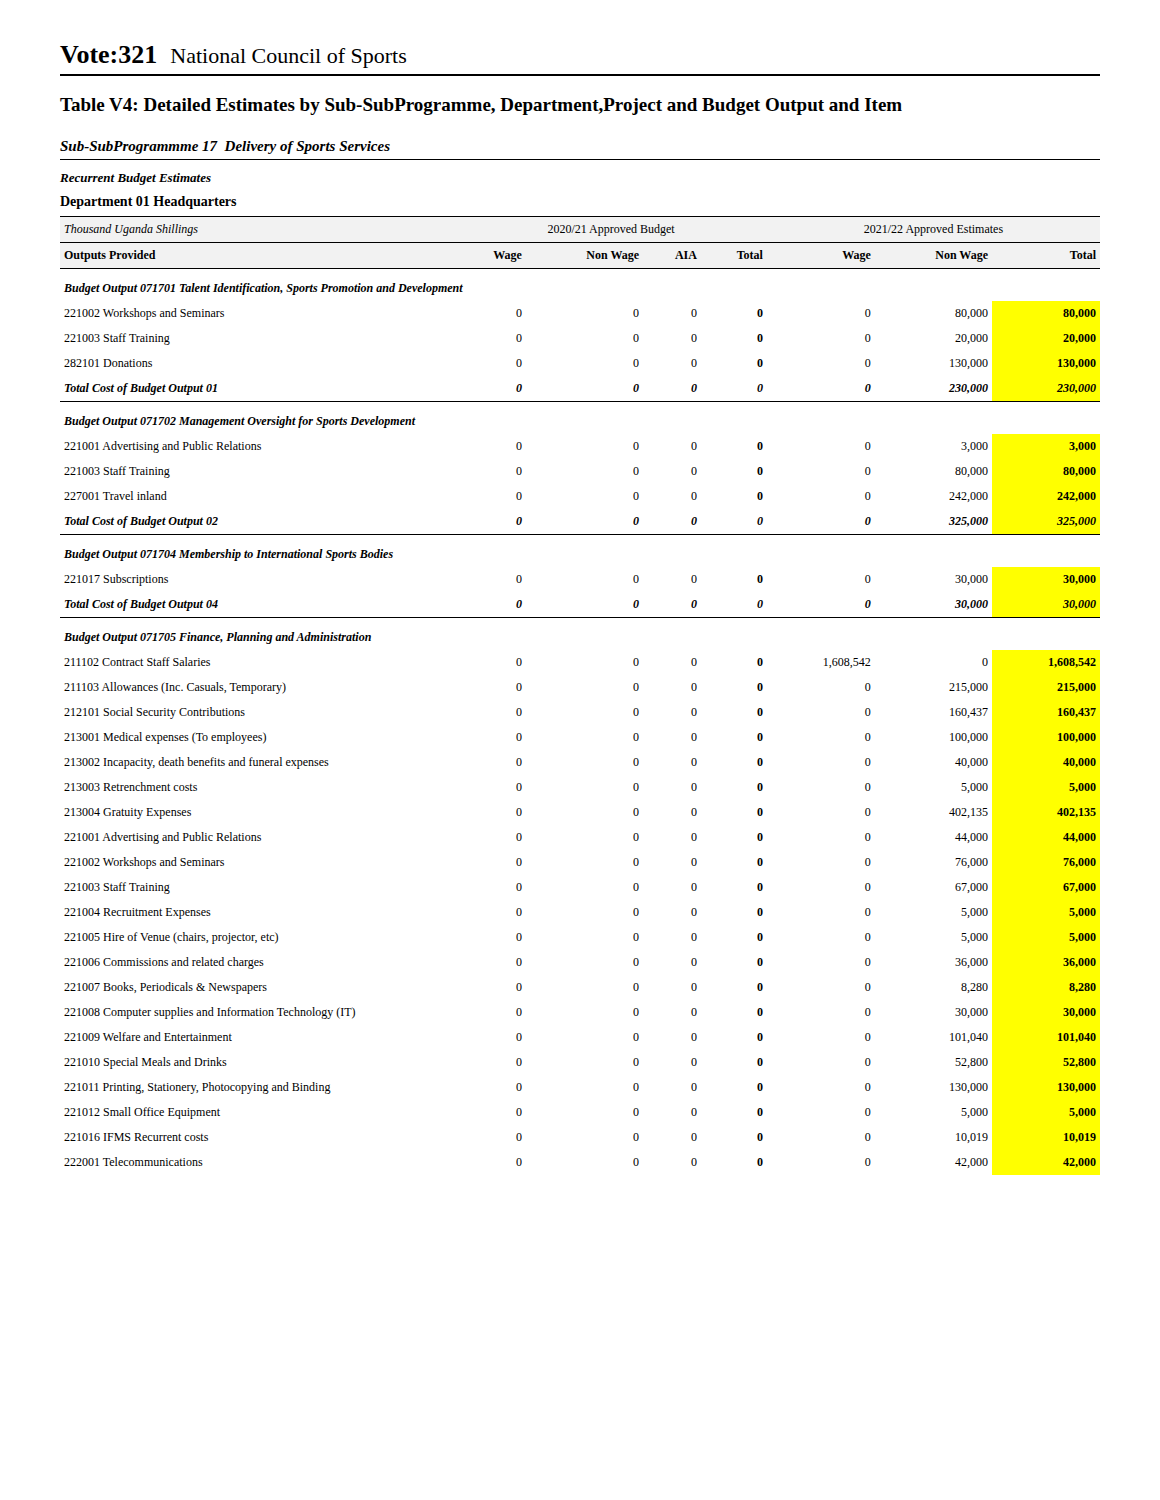Vote:321 National Council of Sports
Table V4: Detailed Estimates by Sub-SubProgramme, Department,Project and Budget Output and Item
Sub-SubProgrammme 17 Delivery of Sports Services
Recurrent Budget Estimates
Department 01 Headquarters
| Thousand Uganda Shillings | 2020/21 Approved Budget | 2021/22 Approved Estimates |
| --- | --- | --- |
| Outputs Provided | Wage | Non Wage | AIA | Total | Wage | Non Wage | Total |
| Budget Output 071701 Talent Identification, Sports Promotion and Development |
| 221002 Workshops and Seminars | 0 | 0 | 0 | 0 | 0 | 80,000 | 80,000 |
| 221003 Staff Training | 0 | 0 | 0 | 0 | 0 | 20,000 | 20,000 |
| 282101 Donations | 0 | 0 | 0 | 0 | 0 | 130,000 | 130,000 |
| Total Cost of Budget Output 01 | 0 | 0 | 0 | 0 | 0 | 230,000 | 230,000 |
| Budget Output 071702 Management Oversight for Sports Development |
| 221001 Advertising and Public Relations | 0 | 0 | 0 | 0 | 0 | 3,000 | 3,000 |
| 221003 Staff Training | 0 | 0 | 0 | 0 | 0 | 80,000 | 80,000 |
| 227001 Travel inland | 0 | 0 | 0 | 0 | 0 | 242,000 | 242,000 |
| Total Cost of Budget Output 02 | 0 | 0 | 0 | 0 | 0 | 325,000 | 325,000 |
| Budget Output 071704 Membership to International Sports Bodies |
| 221017 Subscriptions | 0 | 0 | 0 | 0 | 0 | 30,000 | 30,000 |
| Total Cost of Budget Output 04 | 0 | 0 | 0 | 0 | 0 | 30,000 | 30,000 |
| Budget Output 071705 Finance, Planning and Administration |
| 211102 Contract Staff Salaries | 0 | 0 | 0 | 0 | 1,608,542 | 0 | 1,608,542 |
| 211103 Allowances (Inc. Casuals, Temporary) | 0 | 0 | 0 | 0 | 0 | 215,000 | 215,000 |
| 212101 Social Security Contributions | 0 | 0 | 0 | 0 | 0 | 160,437 | 160,437 |
| 213001 Medical expenses (To employees) | 0 | 0 | 0 | 0 | 0 | 100,000 | 100,000 |
| 213002 Incapacity, death benefits and funeral expenses | 0 | 0 | 0 | 0 | 0 | 40,000 | 40,000 |
| 213003 Retrenchment costs | 0 | 0 | 0 | 0 | 0 | 5,000 | 5,000 |
| 213004 Gratuity Expenses | 0 | 0 | 0 | 0 | 0 | 402,135 | 402,135 |
| 221001 Advertising and Public Relations | 0 | 0 | 0 | 0 | 0 | 44,000 | 44,000 |
| 221002 Workshops and Seminars | 0 | 0 | 0 | 0 | 0 | 76,000 | 76,000 |
| 221003 Staff Training | 0 | 0 | 0 | 0 | 0 | 67,000 | 67,000 |
| 221004 Recruitment Expenses | 0 | 0 | 0 | 0 | 0 | 5,000 | 5,000 |
| 221005 Hire of Venue (chairs, projector, etc) | 0 | 0 | 0 | 0 | 0 | 5,000 | 5,000 |
| 221006 Commissions and related charges | 0 | 0 | 0 | 0 | 0 | 36,000 | 36,000 |
| 221007 Books, Periodicals & Newspapers | 0 | 0 | 0 | 0 | 0 | 8,280 | 8,280 |
| 221008 Computer supplies and Information Technology (IT) | 0 | 0 | 0 | 0 | 0 | 30,000 | 30,000 |
| 221009 Welfare and Entertainment | 0 | 0 | 0 | 0 | 0 | 101,040 | 101,040 |
| 221010 Special Meals and Drinks | 0 | 0 | 0 | 0 | 0 | 52,800 | 52,800 |
| 221011 Printing, Stationery, Photocopying and Binding | 0 | 0 | 0 | 0 | 0 | 130,000 | 130,000 |
| 221012 Small Office Equipment | 0 | 0 | 0 | 0 | 0 | 5,000 | 5,000 |
| 221016 IFMS Recurrent costs | 0 | 0 | 0 | 0 | 0 | 10,019 | 10,019 |
| 222001 Telecommunications | 0 | 0 | 0 | 0 | 0 | 42,000 | 42,000 |